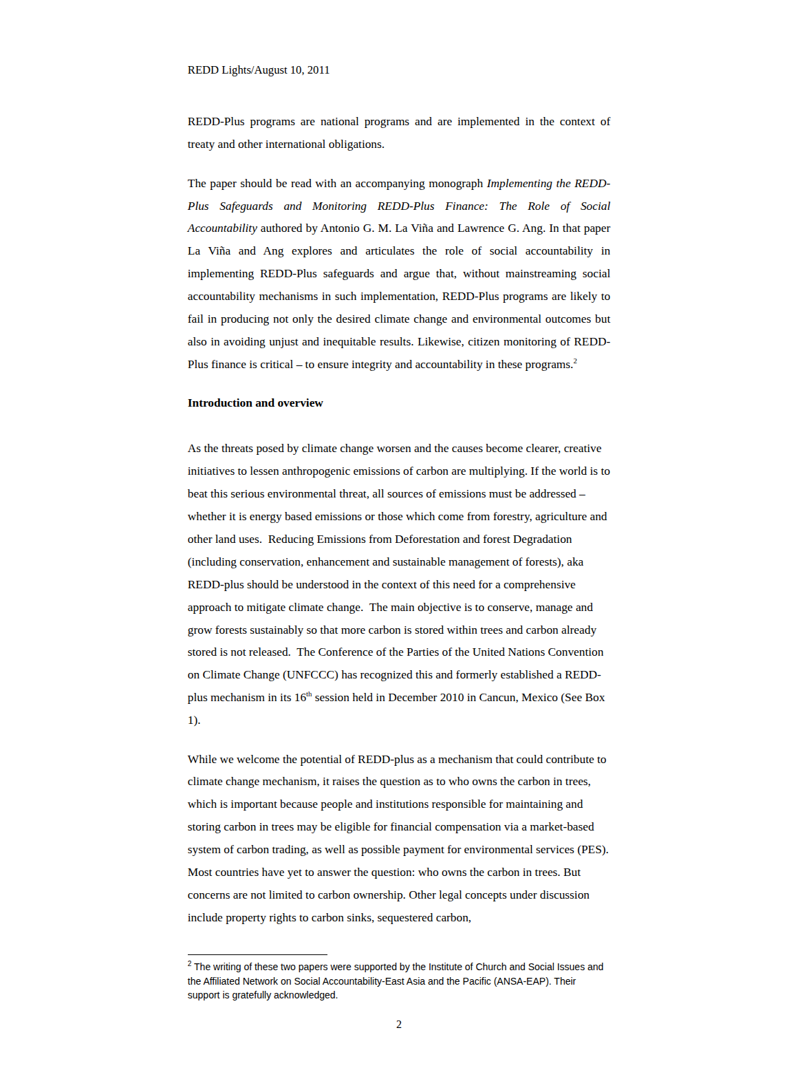REDD Lights/August 10, 2011
REDD-Plus programs are national programs and are implemented in the context of treaty and other international obligations.
The paper should be read with an accompanying monograph Implementing the REDD-Plus Safeguards and Monitoring REDD-Plus Finance: The Role of Social Accountability authored by Antonio G. M. La Viña and Lawrence G. Ang. In that paper La Viña and Ang explores and articulates the role of social accountability in implementing REDD-Plus safeguards and argue that, without mainstreaming social accountability mechanisms in such implementation, REDD-Plus programs are likely to fail in producing not only the desired climate change and environmental outcomes but also in avoiding unjust and inequitable results. Likewise, citizen monitoring of REDD-Plus finance is critical – to ensure integrity and accountability in these programs.2
Introduction and overview
As the threats posed by climate change worsen and the causes become clearer, creative initiatives to lessen anthropogenic emissions of carbon are multiplying. If the world is to beat this serious environmental threat, all sources of emissions must be addressed – whether it is energy based emissions or those which come from forestry, agriculture and other land uses. Reducing Emissions from Deforestation and forest Degradation (including conservation, enhancement and sustainable management of forests), aka REDD-plus should be understood in the context of this need for a comprehensive approach to mitigate climate change. The main objective is to conserve, manage and grow forests sustainably so that more carbon is stored within trees and carbon already stored is not released. The Conference of the Parties of the United Nations Convention on Climate Change (UNFCCC) has recognized this and formerly established a REDD-plus mechanism in its 16th session held in December 2010 in Cancun, Mexico (See Box 1).
While we welcome the potential of REDD-plus as a mechanism that could contribute to climate change mechanism, it raises the question as to who owns the carbon in trees, which is important because people and institutions responsible for maintaining and storing carbon in trees may be eligible for financial compensation via a market-based system of carbon trading, as well as possible payment for environmental services (PES). Most countries have yet to answer the question: who owns the carbon in trees. But concerns are not limited to carbon ownership. Other legal concepts under discussion include property rights to carbon sinks, sequestered carbon,
2 The writing of these two papers were supported by the Institute of Church and Social Issues and the Affiliated Network on Social Accountability-East Asia and the Pacific (ANSA-EAP). Their support is gratefully acknowledged.
2